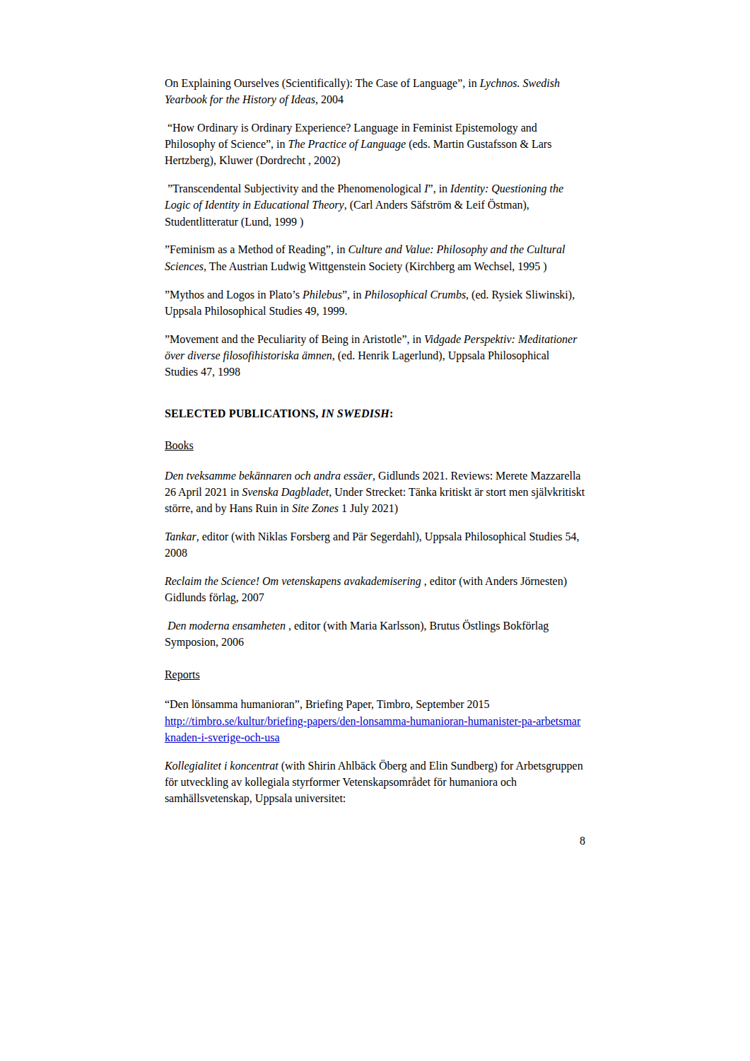On Explaining Ourselves (Scientifically): The Case of Language”, in Lychnos. Swedish Yearbook for the History of Ideas, 2004
“How Ordinary is Ordinary Experience? Language in Feminist Epistemology and Philosophy of Science”, in The Practice of Language (eds. Martin Gustafsson & Lars Hertzberg), Kluwer (Dordrecht , 2002)
”Transcendental Subjectivity and the Phenomenological I”, in Identity: Questioning the Logic of Identity in Educational Theory, (Carl Anders Säfström & Leif Östman), Studentlitteratur (Lund, 1999 )
”Feminism as a Method of Reading”, in Culture and Value: Philosophy and the Cultural Sciences, The Austrian Ludwig Wittgenstein Society (Kirchberg am Wechsel, 1995 )
”Mythos and Logos in Plato’s Philebus”, in Philosophical Crumbs, (ed. Rysiek Sliwinski), Uppsala Philosophical Studies 49, 1999.
”Movement and the Peculiarity of Being in Aristotle”, in Vidgade Perspektiv: Meditationer över diverse filosofihistoriska ämnen, (ed. Henrik Lagerlund), Uppsala Philosophical Studies 47, 1998
Selected publications, in Swedish:
Books
Den tveksamme bekännaren och andra essäer, Gidlunds 2021. Reviews: Merete Mazzarella 26 April 2021 in Svenska Dagbladet, Under Strecket: Tänka kritiskt är stort men självkritiskt större, and by Hans Ruin in Site Zones 1 July 2021)
Tankar, editor (with Niklas Forsberg and Pär Segerdahl), Uppsala Philosophical Studies 54, 2008
Reclaim the Science! Om vetenskapens avakademisering , editor (with Anders Jörnesten) Gidlunds förlag, 2007
Den moderna ensamheten , editor (with Maria Karlsson), Brutus Östlings Bokförlag Symposion, 2006
Reports
“Den lönsamma humanioran”, Briefing Paper, Timbro, September 2015
http://timbro.se/kultur/briefing-papers/den-lonsamma-humanioran-humanister-pa-arbetsmarknaden-i-sverige-och-usa
Kollegialitet i koncentrat (with Shirin Ahlbäck Öberg and Elin Sundberg) for Arbetsgruppen för utveckling av kollegiala styrformer Vetenskapsområdet för humaniora och samhällsvetenskap, Uppsala universitet:
8